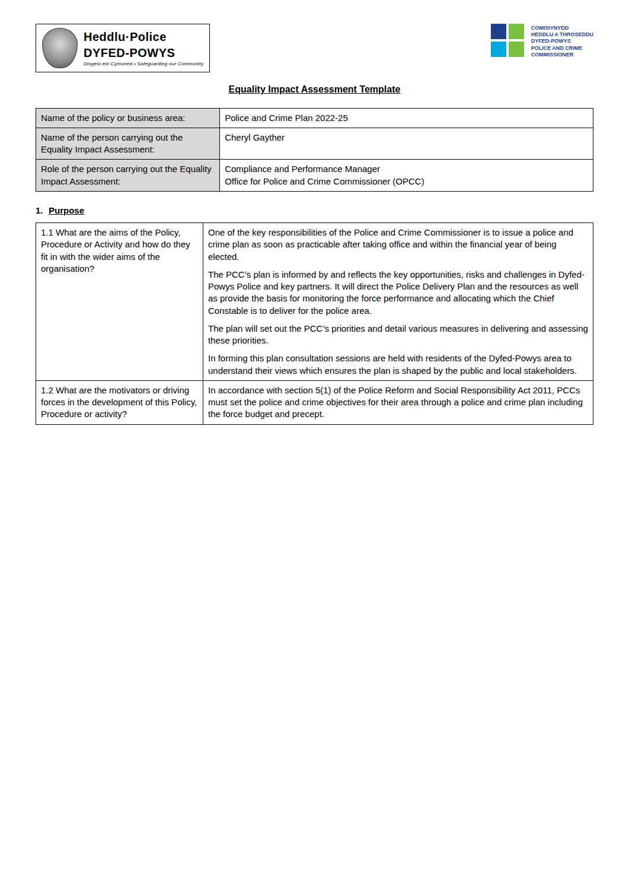Heddlu·Police
DYFED-POWYS
Diogelu ein Cymuned • Safeguarding our Community
COMISIYNYDD
HEDDLU A THROSEDDU
DYFED-POWYS
POLICE AND CRIME
COMMISSIONER
Equality Impact Assessment Template
| Name of the policy or business area: | Police and Crime Plan 2022-25 |
| Name of the person carrying out the Equality Impact Assessment: | Cheryl Gayther |
| Role of the person carrying out the Equality Impact Assessment: | Compliance and Performance Manager Office for Police and Crime Commissioner (OPCC) |
1. Purpose
| 1.1 What are the aims of the Policy, Procedure or Activity and how do they fit in with the wider aims of the organisation? | One of the key responsibilities of the Police and Crime Commissioner is to issue a police and crime plan as soon as practicable after taking office and within the financial year of being elected. The PCC’s plan is informed by and reflects the key opportunities, risks and challenges in Dyfed-Powys Police and key partners. It will direct the Police Delivery Plan and the resources as well as provide the basis for monitoring the force performance and allocating which the Chief Constable is to deliver for the police area. The plan will set out the PCC’s priorities and detail various measures in delivering and assessing these priorities. In forming this plan consultation sessions are held with residents of the Dyfed-Powys area to understand their views which ensures the plan is shaped by the public and local stakeholders. |
| 1.2 What are the motivators or driving forces in the development of this Policy, Procedure or activity? | In accordance with section 5(1) of the Police Reform and Social Responsibility Act 2011, PCCs must set the police and crime objectives for their area through a police and crime plan including the force budget and precept. |